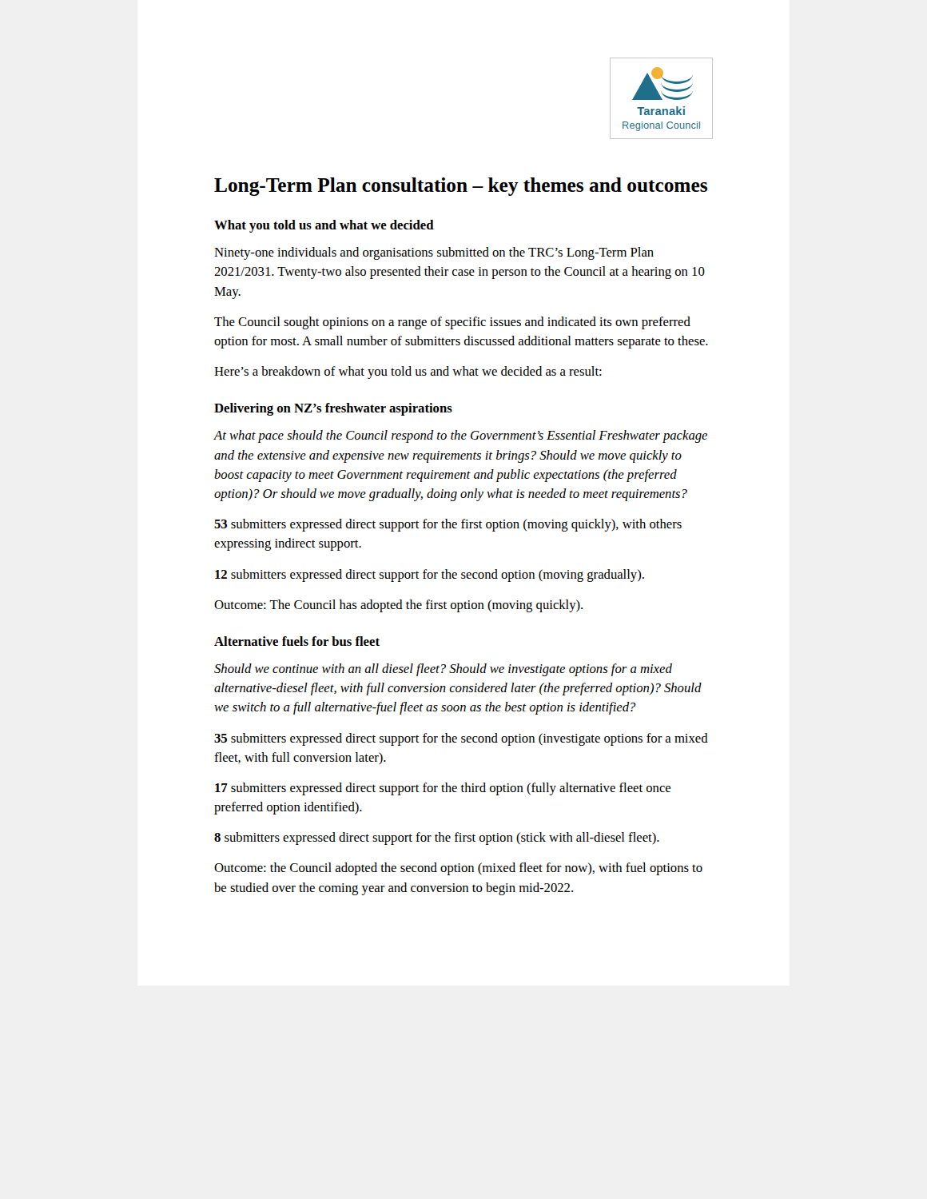Taranaki Regional Council
Long-Term Plan consultation – key themes and outcomes
What you told us and what we decided
Ninety-one individuals and organisations submitted on the TRC’s Long-Term Plan 2021/2031. Twenty-two also presented their case in person to the Council at a hearing on 10 May.
The Council sought opinions on a range of specific issues and indicated its own preferred option for most. A small number of submitters discussed additional matters separate to these.
Here’s a breakdown of what you told us and what we decided as a result:
Delivering on NZ’s freshwater aspirations
At what pace should the Council respond to the Government’s Essential Freshwater package and the extensive and expensive new requirements it brings? Should we move quickly to boost capacity to meet Government requirement and public expectations (the preferred option)? Or should we move gradually, doing only what is needed to meet requirements?
53 submitters expressed direct support for the first option (moving quickly), with others expressing indirect support.
12 submitters expressed direct support for the second option (moving gradually).
Outcome: The Council has adopted the first option (moving quickly).
Alternative fuels for bus fleet
Should we continue with an all diesel fleet? Should we investigate options for a mixed alternative-diesel fleet, with full conversion considered later (the preferred option)? Should we switch to a full alternative-fuel fleet as soon as the best option is identified?
35 submitters expressed direct support for the second option (investigate options for a mixed fleet, with full conversion later).
17 submitters expressed direct support for the third option (fully alternative fleet once preferred option identified).
8 submitters expressed direct support for the first option (stick with all-diesel fleet).
Outcome: the Council adopted the second option (mixed fleet for now), with fuel options to be studied over the coming year and conversion to begin mid-2022.